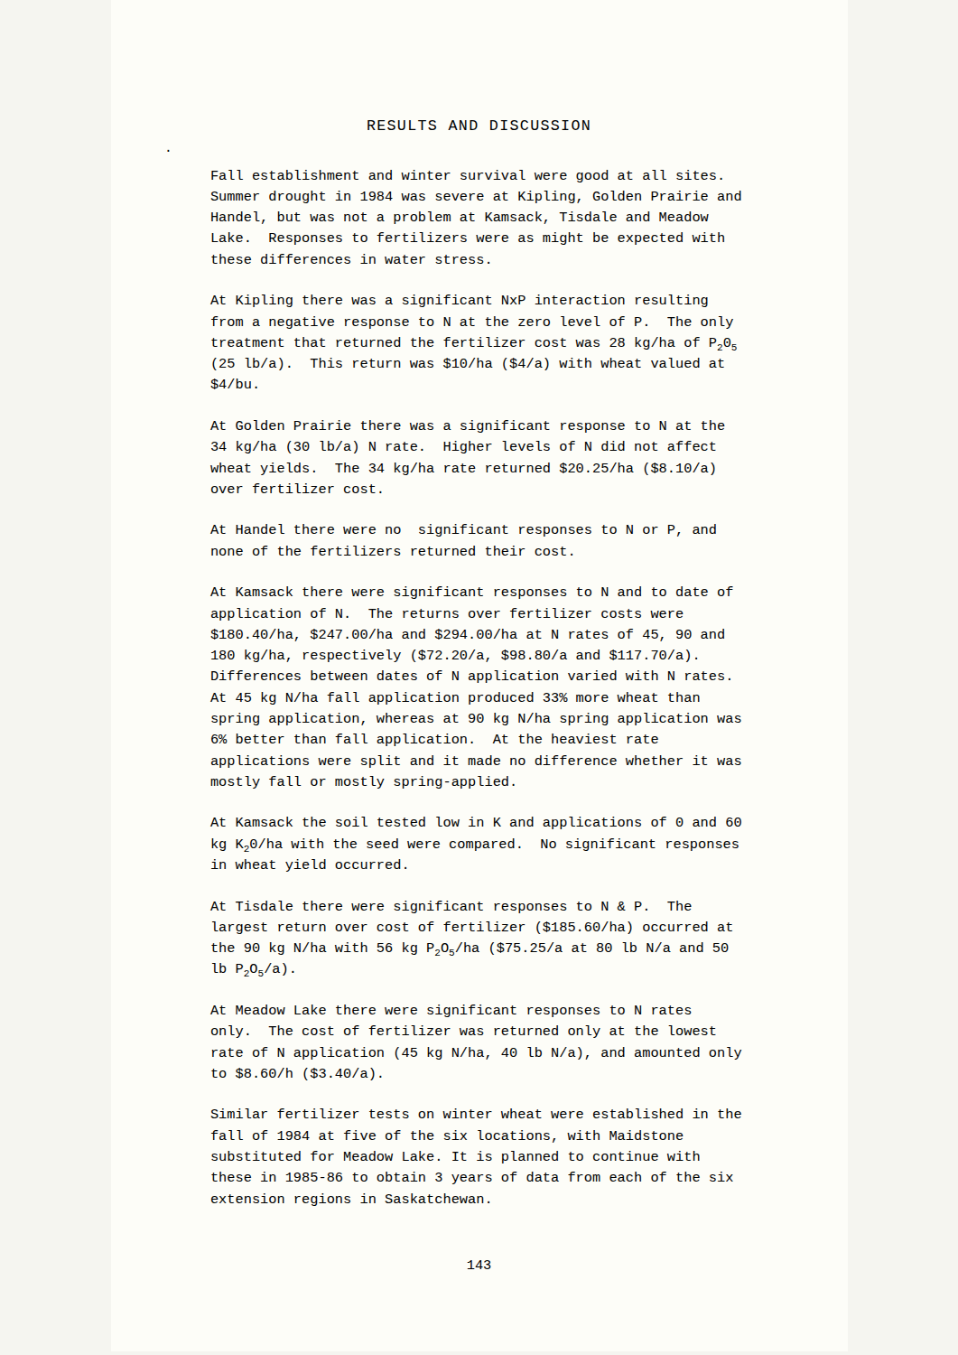.
RESULTS AND DISCUSSION
Fall establishment and winter survival were good at all sites. Summer drought in 1984 was severe at Kipling, Golden Prairie and Handel, but was not a problem at Kamsack, Tisdale and Meadow Lake. Responses to fertilizers were as might be expected with these differences in water stress.
At Kipling there was a significant NxP interaction resulting from a negative response to N at the zero level of P. The only treatment that returned the fertilizer cost was 28 kg/ha of P205 (25 lb/a). This return was $10/ha ($4/a) with wheat valued at $4/bu.
At Golden Prairie there was a significant response to N at the 34 kg/ha (30 lb/a) N rate. Higher levels of N did not affect wheat yields. The 34 kg/ha rate returned $20.25/ha ($8.10/a) over fertilizer cost.
At Handel there were no significant responses to N or P, and none of the fertilizers returned their cost.
At Kamsack there were significant responses to N and to date of application of N. The returns over fertilizer costs were $180.40/ha, $247.00/ha and $294.00/ha at N rates of 45, 90 and 180 kg/ha, respectively ($72.20/a, $98.80/a and $117.70/a). Differences between dates of N application varied with N rates. At 45 kg N/ha fall application produced 33% more wheat than spring application, whereas at 90 kg N/ha spring application was 6% better than fall application. At the heaviest rate applications were split and it made no difference whether it was mostly fall or mostly spring-applied.
At Kamsack the soil tested low in K and applications of 0 and 60 kg K20/ha with the seed were compared. No significant responses in wheat yield occurred.
At Tisdale there were significant responses to N & P. The largest return over cost of fertilizer ($185.60/ha) occurred at the 90 kg N/ha with 56 kg P2 O5/ha ($75.25/a at 80 lb N/a and 50 lb P2 O5/a).
At Meadow Lake there were significant responses to N rates only. The cost of fertilizer was returned only at the lowest rate of N application (45 kg N/ha, 40 lb N/a), and amounted only to $8.60/h ($3.40/a).
Similar fertilizer tests on winter wheat were established in the fall of 1984 at five of the six locations, with Maidstone substituted for Meadow Lake. It is planned to continue with these in 1985-86 to obtain 3 years of data from each of the six extension regions in Saskatchewan.
143